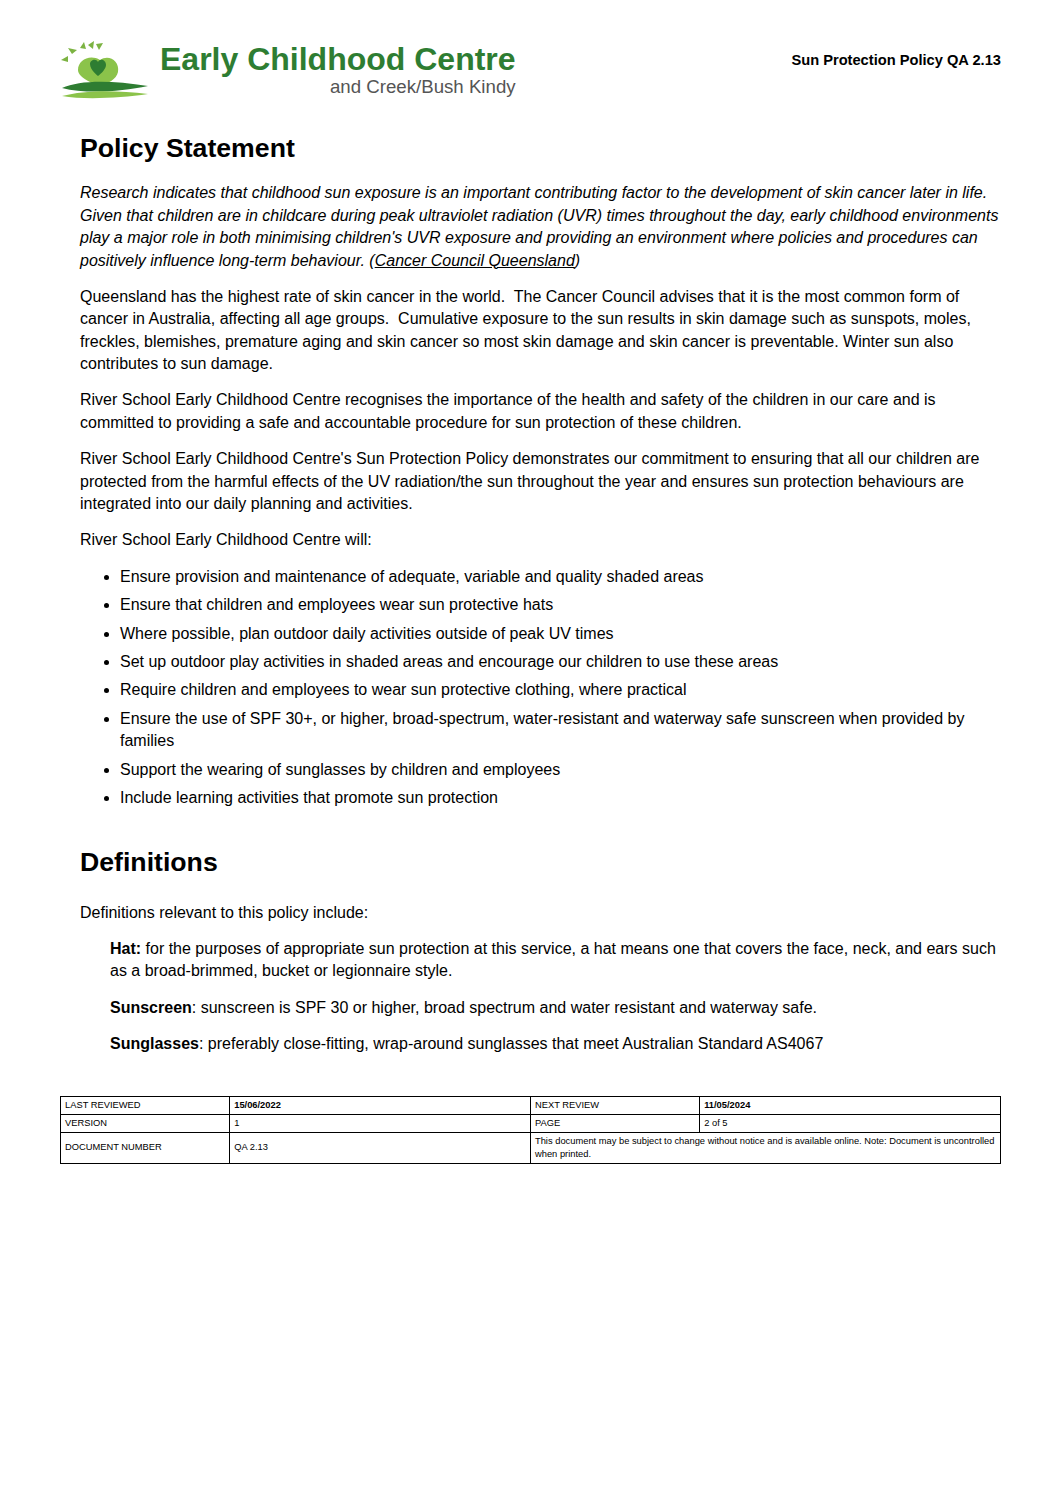Early Childhood Centre
and Creek/Bush Kindy
Sun Protection Policy QA 2.13
Policy Statement
Research indicates that childhood sun exposure is an important contributing factor to the development of skin cancer later in life. Given that children are in childcare during peak ultraviolet radiation (UVR) times throughout the day, early childhood environments play a major role in both minimising children's UVR exposure and providing an environment where policies and procedures can positively influence long-term behaviour. (Cancer Council Queensland)
Queensland has the highest rate of skin cancer in the world. The Cancer Council advises that it is the most common form of cancer in Australia, affecting all age groups. Cumulative exposure to the sun results in skin damage such as sunspots, moles, freckles, blemishes, premature aging and skin cancer so most skin damage and skin cancer is preventable. Winter sun also contributes to sun damage.
River School Early Childhood Centre recognises the importance of the health and safety of the children in our care and is committed to providing a safe and accountable procedure for sun protection of these children.
River School Early Childhood Centre's Sun Protection Policy demonstrates our commitment to ensuring that all our children are protected from the harmful effects of the UV radiation/the sun throughout the year and ensures sun protection behaviours are integrated into our daily planning and activities.
River School Early Childhood Centre will:
Ensure provision and maintenance of adequate, variable and quality shaded areas
Ensure that children and employees wear sun protective hats
Where possible, plan outdoor daily activities outside of peak UV times
Set up outdoor play activities in shaded areas and encourage our children to use these areas
Require children and employees to wear sun protective clothing, where practical
Ensure the use of SPF 30+, or higher, broad-spectrum, water-resistant and waterway safe sunscreen when provided by families
Support the wearing of sunglasses by children and employees
Include learning activities that promote sun protection
Definitions
Definitions relevant to this policy include:
Hat: for the purposes of appropriate sun protection at this service, a hat means one that covers the face, neck, and ears such as a broad-brimmed, bucket or legionnaire style.
Sunscreen: sunscreen is SPF 30 or higher, broad spectrum and water resistant and waterway safe.
Sunglasses: preferably close-fitting, wrap-around sunglasses that meet Australian Standard AS4067
| LAST REVIEWED | 15/06/2022 | NEXT REVIEW | 11/05/2024 |
| VERSION | 1 | PAGE | 2 of 5 |
| DOCUMENT NUMBER | QA 2.13 | This document may be subject to change without notice and is available online. Note: Document is uncontrolled when printed. |